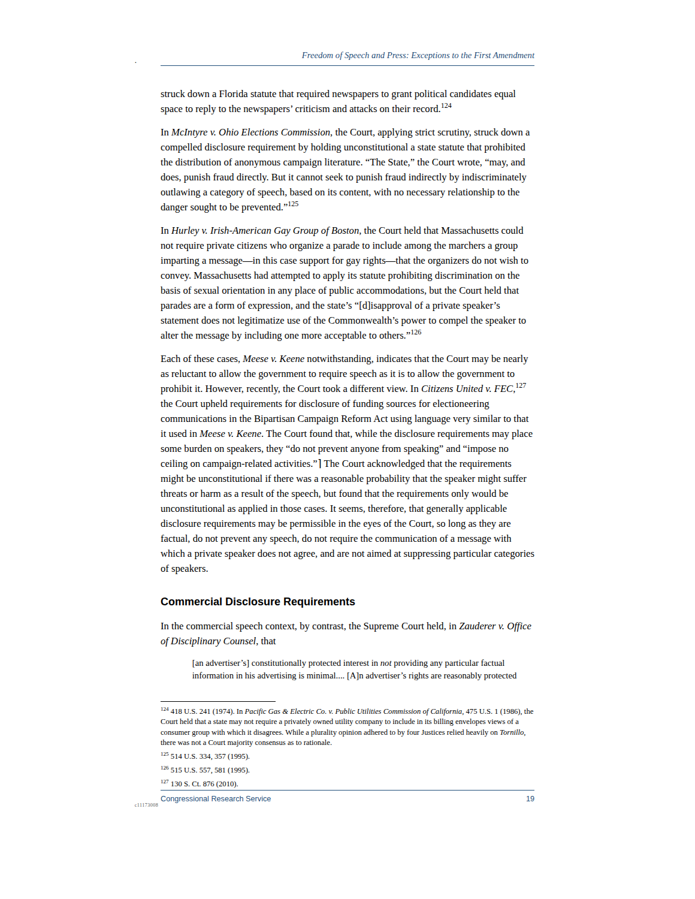.
Freedom of Speech and Press: Exceptions to the First Amendment
struck down a Florida statute that required newspapers to grant political candidates equal space to reply to the newspapers’ criticism and attacks on their record.124
In McIntyre v. Ohio Elections Commission, the Court, applying strict scrutiny, struck down a compelled disclosure requirement by holding unconstitutional a state statute that prohibited the distribution of anonymous campaign literature. “The State,” the Court wrote, “may, and does, punish fraud directly. But it cannot seek to punish fraud indirectly by indiscriminately outlawing a category of speech, based on its content, with no necessary relationship to the danger sought to be prevented.”125
In Hurley v. Irish-American Gay Group of Boston, the Court held that Massachusetts could not require private citizens who organize a parade to include among the marchers a group imparting a message—in this case support for gay rights—that the organizers do not wish to convey. Massachusetts had attempted to apply its statute prohibiting discrimination on the basis of sexual orientation in any place of public accommodations, but the Court held that parades are a form of expression, and the state’s “[d]isapproval of a private speaker’s statement does not legitimatize use of the Commonwealth’s power to compel the speaker to alter the message by including one more acceptable to others.”126
Each of these cases, Meese v. Keene notwithstanding, indicates that the Court may be nearly as reluctant to allow the government to require speech as it is to allow the government to prohibit it. However, recently, the Court took a different view. In Citizens United v. FEC,127 the Court upheld requirements for disclosure of funding sources for electioneering communications in the Bipartisan Campaign Reform Act using language very similar to that it used in Meese v. Keene. The Court found that, while the disclosure requirements may place some burden on speakers, they “do not prevent anyone from speaking” and “impose no ceiling on campaign-related activities.”⌉ The Court acknowledged that the requirements might be unconstitutional if there was a reasonable probability that the speaker might suffer threats or harm as a result of the speech, but found that the requirements only would be unconstitutional as applied in those cases. It seems, therefore, that generally applicable disclosure requirements may be permissible in the eyes of the Court, so long as they are factual, do not prevent any speech, do not require the communication of a message with which a private speaker does not agree, and are not aimed at suppressing particular categories of speakers.
Commercial Disclosure Requirements
In the commercial speech context, by contrast, the Supreme Court held, in Zauderer v. Office of Disciplinary Counsel, that
[an advertiser’s] constitutionally protected interest in not providing any particular factual information in his advertising is minimal.... [A]n advertiser’s rights are reasonably protected
124 418 U.S. 241 (1974). In Pacific Gas & Electric Co. v. Public Utilities Commission of California, 475 U.S. 1 (1986), the Court held that a state may not require a privately owned utility company to include in its billing envelopes views of a consumer group with which it disagrees. While a plurality opinion adhered to by four Justices relied heavily on Tornillo, there was not a Court majority consensus as to rationale.
125 514 U.S. 334, 357 (1995).
126 515 U.S. 557, 581 (1995).
127 130 S. Ct. 876 (2010).
Congressional Research Service
19
c11173008